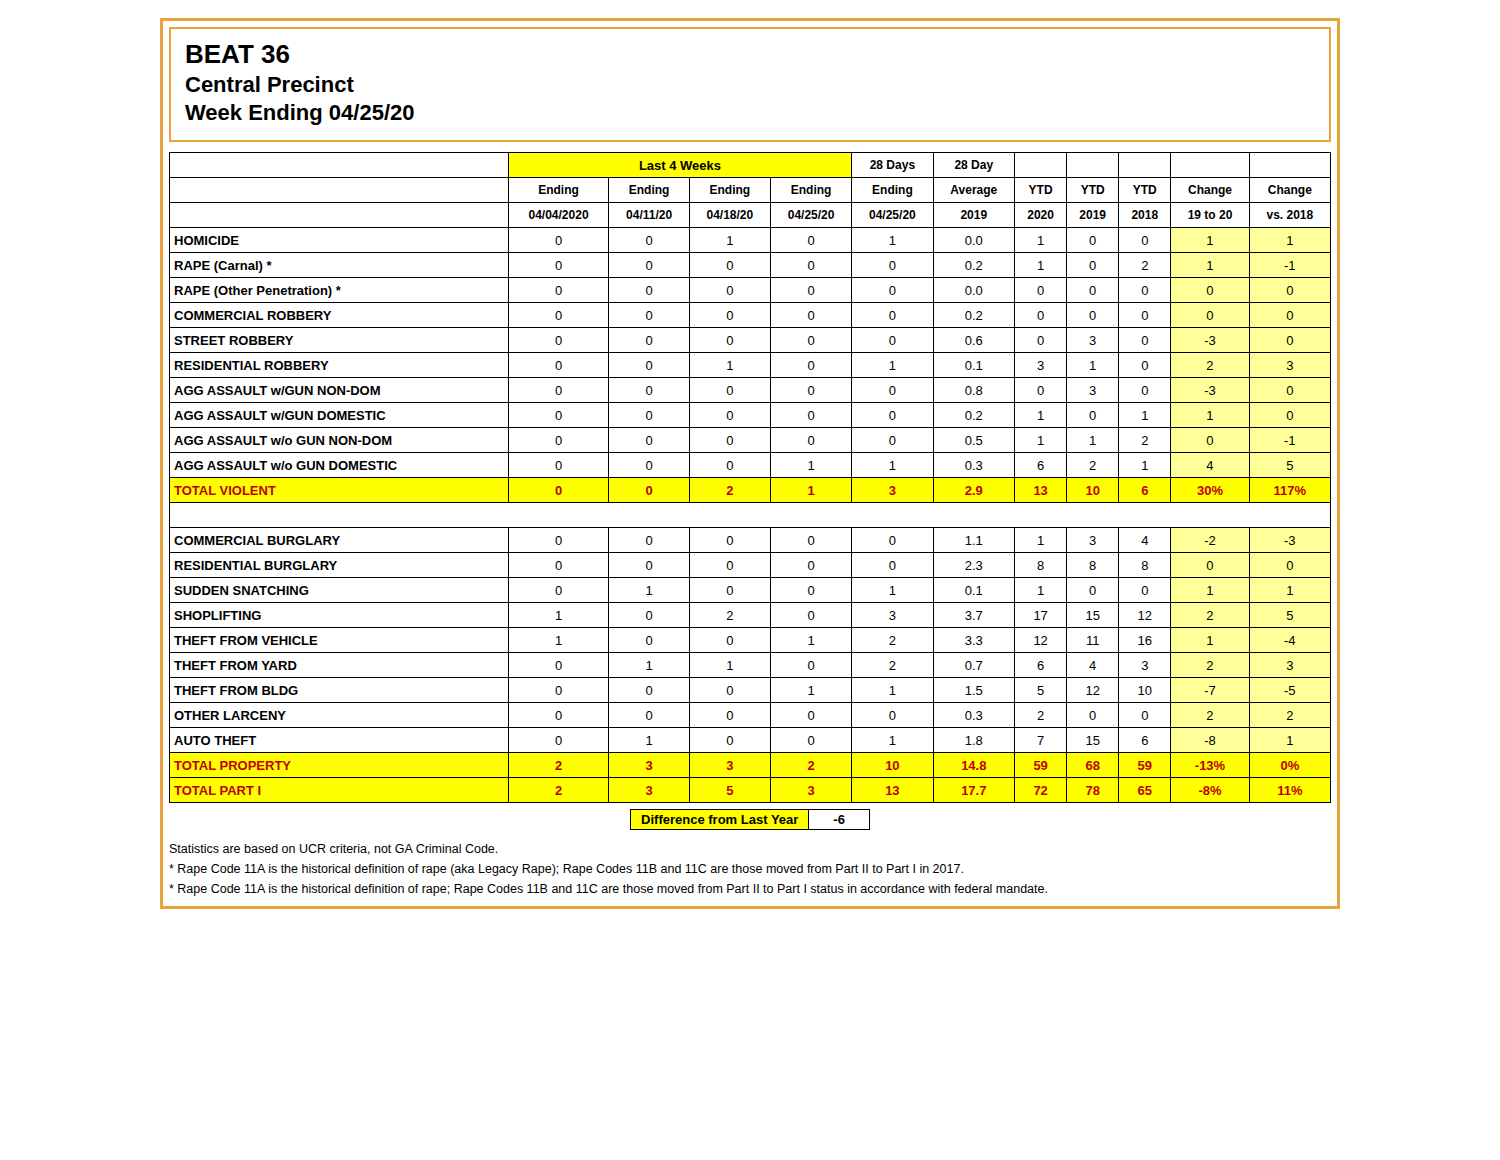BEAT 36
Central Precinct
Week Ending 04/25/20
| | Last 4 Weeks | 28 Days | 28 Day | | | | | |
| --- | --- | --- | --- | --- | --- | --- | --- | --- |
| | Ending | Ending | Ending | Ending | Ending | Average | YTD | YTD | YTD | Change | Change |
| | 04/04/2020 | 04/11/20 | 04/18/20 | 04/25/20 | 04/25/20 | 2019 | 2020 | 2019 | 2018 | 19 to 20 | vs. 2018 |
| HOMICIDE | 0 | 0 | 1 | 0 | 1 | 0.0 | 1 | 0 | 0 | 1 | 1 |
| RAPE (Carnal) * | 0 | 0 | 0 | 0 | 0 | 0.2 | 1 | 0 | 2 | 1 | -1 |
| RAPE (Other Penetration) * | 0 | 0 | 0 | 0 | 0 | 0.0 | 0 | 0 | 0 | 0 | 0 |
| COMMERCIAL ROBBERY | 0 | 0 | 0 | 0 | 0 | 0.2 | 0 | 0 | 0 | 0 | 0 |
| STREET ROBBERY | 0 | 0 | 0 | 0 | 0 | 0.6 | 0 | 3 | 0 | -3 | 0 |
| RESIDENTIAL ROBBERY | 0 | 0 | 1 | 0 | 1 | 0.1 | 3 | 1 | 0 | 2 | 3 |
| AGG ASSAULT w/GUN NON-DOM | 0 | 0 | 0 | 0 | 0 | 0.8 | 0 | 3 | 0 | -3 | 0 |
| AGG ASSAULT w/GUN DOMESTIC | 0 | 0 | 0 | 0 | 0 | 0.2 | 1 | 0 | 1 | 1 | 0 |
| AGG ASSAULT w/o GUN NON-DOM | 0 | 0 | 0 | 0 | 0 | 0.5 | 1 | 1 | 2 | 0 | -1 |
| AGG ASSAULT w/o GUN DOMESTIC | 0 | 0 | 0 | 1 | 1 | 0.3 | 6 | 2 | 1 | 4 | 5 |
| TOTAL VIOLENT | 0 | 0 | 2 | 1 | 3 | 2.9 | 13 | 10 | 6 | 30% | 117% |
| COMMERCIAL BURGLARY | 0 | 0 | 0 | 0 | 0 | 1.1 | 1 | 3 | 4 | -2 | -3 |
| RESIDENTIAL BURGLARY | 0 | 0 | 0 | 0 | 0 | 2.3 | 8 | 8 | 8 | 0 | 0 |
| SUDDEN SNATCHING | 0 | 1 | 0 | 0 | 1 | 0.1 | 1 | 0 | 0 | 1 | 1 |
| SHOPLIFTING | 1 | 0 | 2 | 0 | 3 | 3.7 | 17 | 15 | 12 | 2 | 5 |
| THEFT FROM VEHICLE | 1 | 0 | 0 | 1 | 2 | 3.3 | 12 | 11 | 16 | 1 | -4 |
| THEFT FROM YARD | 0 | 1 | 1 | 0 | 2 | 0.7 | 6 | 4 | 3 | 2 | 3 |
| THEFT FROM BLDG | 0 | 0 | 0 | 1 | 1 | 1.5 | 5 | 12 | 10 | -7 | -5 |
| OTHER LARCENY | 0 | 0 | 0 | 0 | 0 | 0.3 | 2 | 0 | 0 | 2 | 2 |
| AUTO THEFT | 0 | 1 | 0 | 0 | 1 | 1.8 | 7 | 15 | 6 | -8 | 1 |
| TOTAL PROPERTY | 2 | 3 | 3 | 2 | 10 | 14.8 | 59 | 68 | 59 | -13% | 0% |
| TOTAL PART I | 2 | 3 | 5 | 3 | 13 | 17.7 | 72 | 78 | 65 | -8% | 11% |
Difference from Last Year
-6
Statistics are based on UCR criteria, not GA Criminal Code.
* Rape Code 11A is the historical definition of rape (aka Legacy Rape); Rape Codes 11B and 11C are those moved from Part II to Part I in 2017.
* Rape Code 11A is the historical definition of rape; Rape Codes 11B and 11C are those moved from Part II to Part I status in accordance with federal mandate.